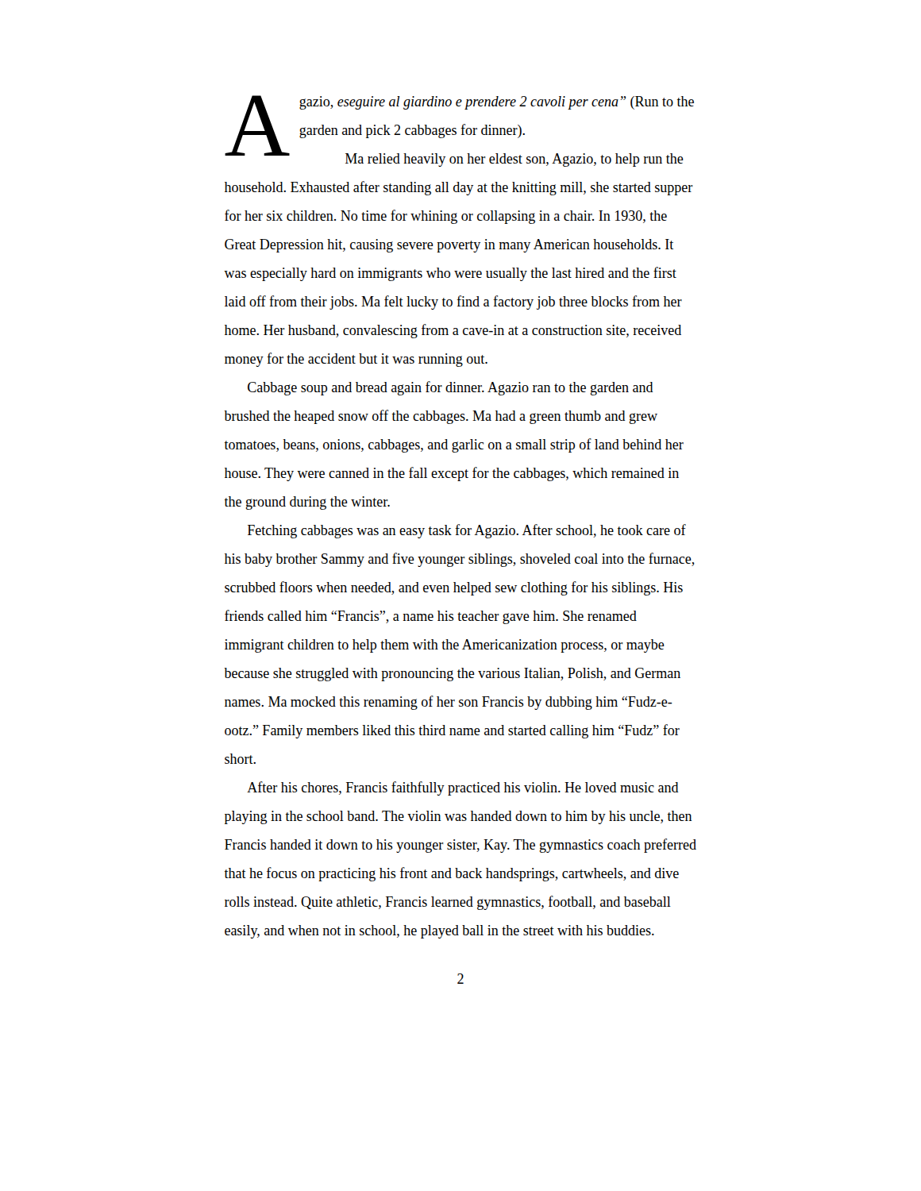A
gazio, eseguire al giardino e prendere 2 cavoli per cena” (Run to the garden and pick 2 cabbages for dinner).
Ma relied heavily on her eldest son, Agazio, to help run the household. Exhausted after standing all day at the knitting mill, she started supper for her six children. No time for whining or collapsing in a chair. In 1930, the Great Depression hit, causing severe poverty in many American households. It was especially hard on immigrants who were usually the last hired and the first laid off from their jobs. Ma felt lucky to find a factory job three blocks from her home. Her husband, convalescing from a cave-in at a construction site, received money for the accident but it was running out.
Cabbage soup and bread again for dinner. Agazio ran to the garden and brushed the heaped snow off the cabbages. Ma had a green thumb and grew tomatoes, beans, onions, cabbages, and garlic on a small strip of land behind her house. They were canned in the fall except for the cabbages, which remained in the ground during the winter.
Fetching cabbages was an easy task for Agazio. After school, he took care of his baby brother Sammy and five younger siblings, shoveled coal into the furnace, scrubbed floors when needed, and even helped sew clothing for his siblings. His friends called him “Francis”, a name his teacher gave him. She renamed immigrant children to help them with the Americanization process, or maybe because she struggled with pronouncing the various Italian, Polish, and German names. Ma mocked this renaming of her son Francis by dubbing him “Fudz-e-ootz.” Family members liked this third name and started calling him “Fudz” for short.
After his chores, Francis faithfully practiced his violin. He loved music and playing in the school band. The violin was handed down to him by his uncle, then Francis handed it down to his younger sister, Kay. The gymnastics coach preferred that he focus on practicing his front and back handsprings, cartwheels, and dive rolls instead. Quite athletic, Francis learned gymnastics, football, and baseball easily, and when not in school, he played ball in the street with his buddies.
2